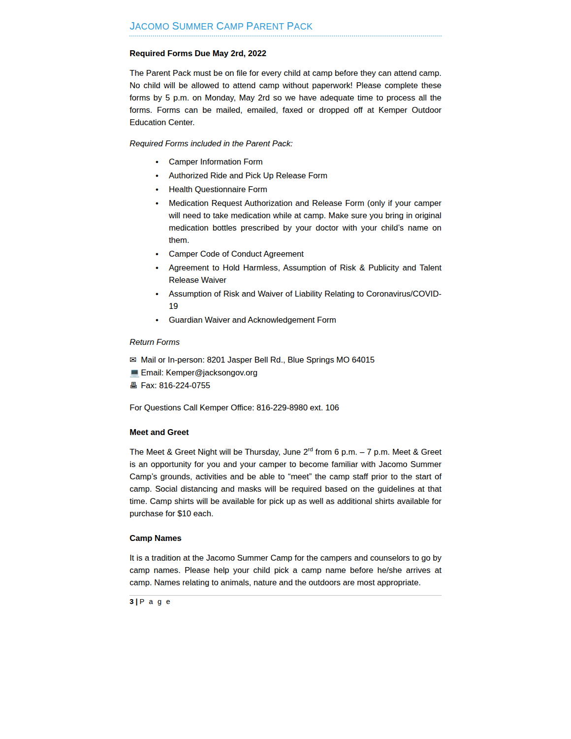Jacomo Summer Camp Parent Pack
Required Forms Due May 2rd, 2022
The Parent Pack must be on file for every child at camp before they can attend camp. No child will be allowed to attend camp without paperwork! Please complete these forms by 5 p.m. on Monday, May 2rd so we have adequate time to process all the forms. Forms can be mailed, emailed, faxed or dropped off at Kemper Outdoor Education Center.
Required Forms included in the Parent Pack:
Camper Information Form
Authorized Ride and Pick Up Release Form
Health Questionnaire Form
Medication Request Authorization and Release Form (only if your camper will need to take medication while at camp. Make sure you bring in original medication bottles prescribed by your doctor with your child’s name on them.
Camper Code of Conduct Agreement
Agreement to Hold Harmless, Assumption of Risk & Publicity and Talent Release Waiver
Assumption of Risk and Waiver of Liability Relating to Coronavirus/COVID-19
Guardian Waiver and Acknowledgement Form
Return Forms
✉ Mail or In-person: 8201 Jasper Bell Rd., Blue Springs MO 64015
💻 Email: Kemper@jacksongov.org
🖶 Fax: 816-224-0755
For Questions Call Kemper Office: 816-229-8980 ext. 106
Meet and Greet
The Meet & Greet Night will be Thursday, June 2rd from 6 p.m. – 7 p.m. Meet & Greet is an opportunity for you and your camper to become familiar with Jacomo Summer Camp’s grounds, activities and be able to “meet” the camp staff prior to the start of camp. Social distancing and masks will be required based on the guidelines at that time. Camp shirts will be available for pick up as well as additional shirts available for purchase for $10 each.
Camp Names
It is a tradition at the Jacomo Summer Camp for the campers and counselors to go by camp names. Please help your child pick a camp name before he/she arrives at camp. Names relating to animals, nature and the outdoors are most appropriate.
3 | P a g e